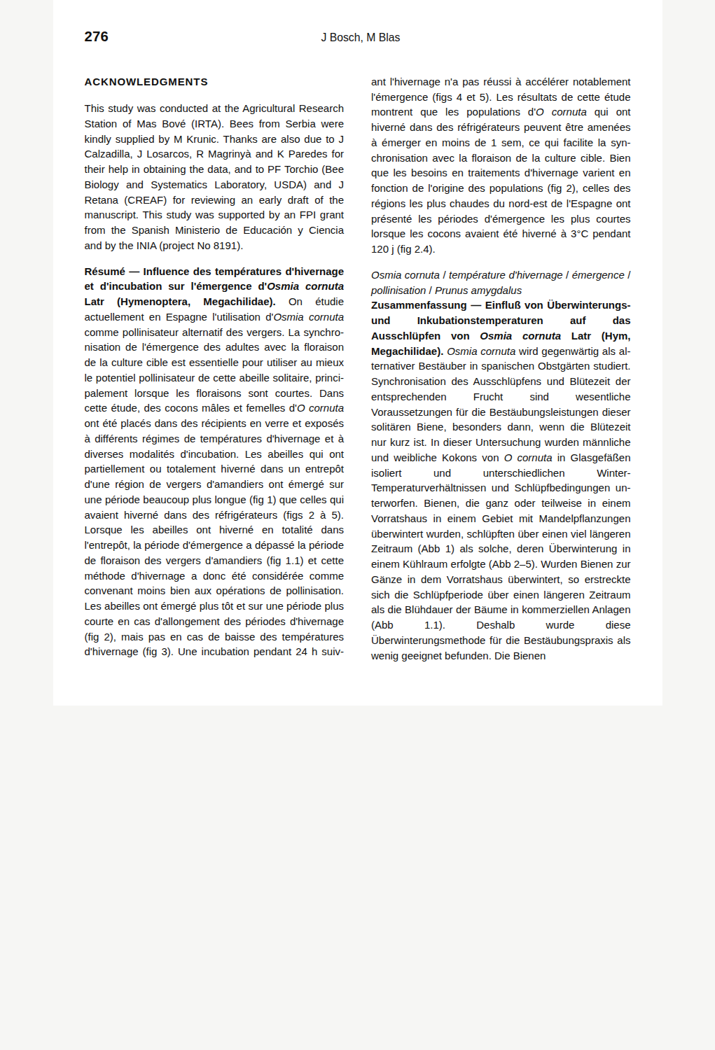276
J Bosch, M Blas
ACKNOWLEDGMENTS
This study was conducted at the Agricultural Research Station of Mas Bové (IRTA). Bees from Serbia were kindly supplied by M Krunic. Thanks are also due to J Calzadilla, J Losarcos, R Magrinyà and K Paredes for their help in obtaining the data, and to PF Torchio (Bee Biology and Systematics Laboratory, USDA) and J Retana (CREAF) for reviewing an early draft of the manuscript. This study was supported by an FPI grant from the Spanish Ministerio de Educación y Ciencia and by the INIA (project No 8191).
Résumé — Influence des températures d'hivernage et d'incubation sur l'émergence d'Osmia cornuta Latr (Hymenoptera, Megachilidae). On étudie actuellement en Espagne l'utilisation d'Osmia cornuta comme pollinisateur alternatif des vergers. La synchronisation de l'émergence des adultes avec la floraison de la culture cible est essentielle pour utiliser au mieux le potentiel pollinisateur de cette abeille solitaire, principalement lorsque les floraisons sont courtes. Dans cette étude, des cocons mâles et femelles d'O cornuta ont été placés dans des récipients en verre et exposés à différents régimes de températures d'hivernage et à diverses modalités d'incubation. Les abeilles qui ont partiellement ou totalement hiverné dans un entrepôt d'une région de vergers d'amandiers ont émergé sur une période beaucoup plus longue (fig 1) que celles qui avaient hiverné dans des réfrigérateurs (figs 2 à 5). Lorsque les abeilles ont hiverné en totalité dans l'entrepôt, la période d'émergence a dépassé la période de floraison des vergers d'amandiers (fig 1.1) et cette méthode d'hivernage a donc été considérée comme convenant moins bien aux opérations de pollinisation. Les abeilles ont émergé plus tôt et sur une période plus courte en cas d'allongement des périodes d'hivernage (fig 2), mais pas en cas de baisse des températures d'hivernage (fig 3). Une incubation pendant 24 h suivant l'hivernage n'a pas réussi à accélérer notablement l'émergence (figs 4 et 5). Les résultats de cette étude montrent que les populations d'O cornuta qui ont hiverné dans des réfrigérateurs peuvent être amenées à émerger en moins de 1 sem, ce qui facilite la synchronisation avec la floraison de la culture cible. Bien que les besoins en traitements d'hivernage varient en fonction de l'origine des populations (fig 2), celles des régions les plus chaudes du nord-est de l'Espagne ont présenté les périodes d'émergence les plus courtes lorsque les cocons avaient été hiverné à 3°C pendant 120 j (fig 2.4).
Osmia cornuta / température d'hivernage / émergence / pollinisation / Prunus amygdalus
Zusammenfassung — Einfluß von Überwinterungs- und Inkubationstemperaturen auf das Ausschlüpfen von Osmia cornuta Latr (Hym, Megachilidae). Osmia cornuta wird gegenwärtig als alternativer Bestäuber in spanischen Obstgärten studiert. Synchronisation des Ausschlüpfens und Blütezeit der entsprechenden Frucht sind wesentliche Voraussetzungen für die Bestäubungsleistungen dieser solitären Biene, besonders dann, wenn die Blütezeit nur kurz ist. In dieser Untersuchung wurden männliche und weibliche Kokons von O cornuta in Glasgefäßen isoliert und unterschiedlichen Winter-Temperaturverhältnissen und Schlüpfbedingungen unterworfen. Bienen, die ganz oder teilweise in einem Vorratshaus in einem Gebiet mit Mandelpflanzungen überwintert wurden, schlüpften über einen viel längeren Zeitraum (Abb 1) als solche, deren Überwinterung in einem Kühlraum erfolgte (Abb 2–5). Wurden Bienen zur Gänze in dem Vorratshaus überwintert, so erstreckte sich die Schlüpfperiode über einen längeren Zeitraum als die Blühdauer der Bäume in kommerziellen Anlagen (Abb 1.1). Deshalb wurde diese Überwinterungsmethode für die Bestäubungspraxis als wenig geeignet befunden. Die Bienen